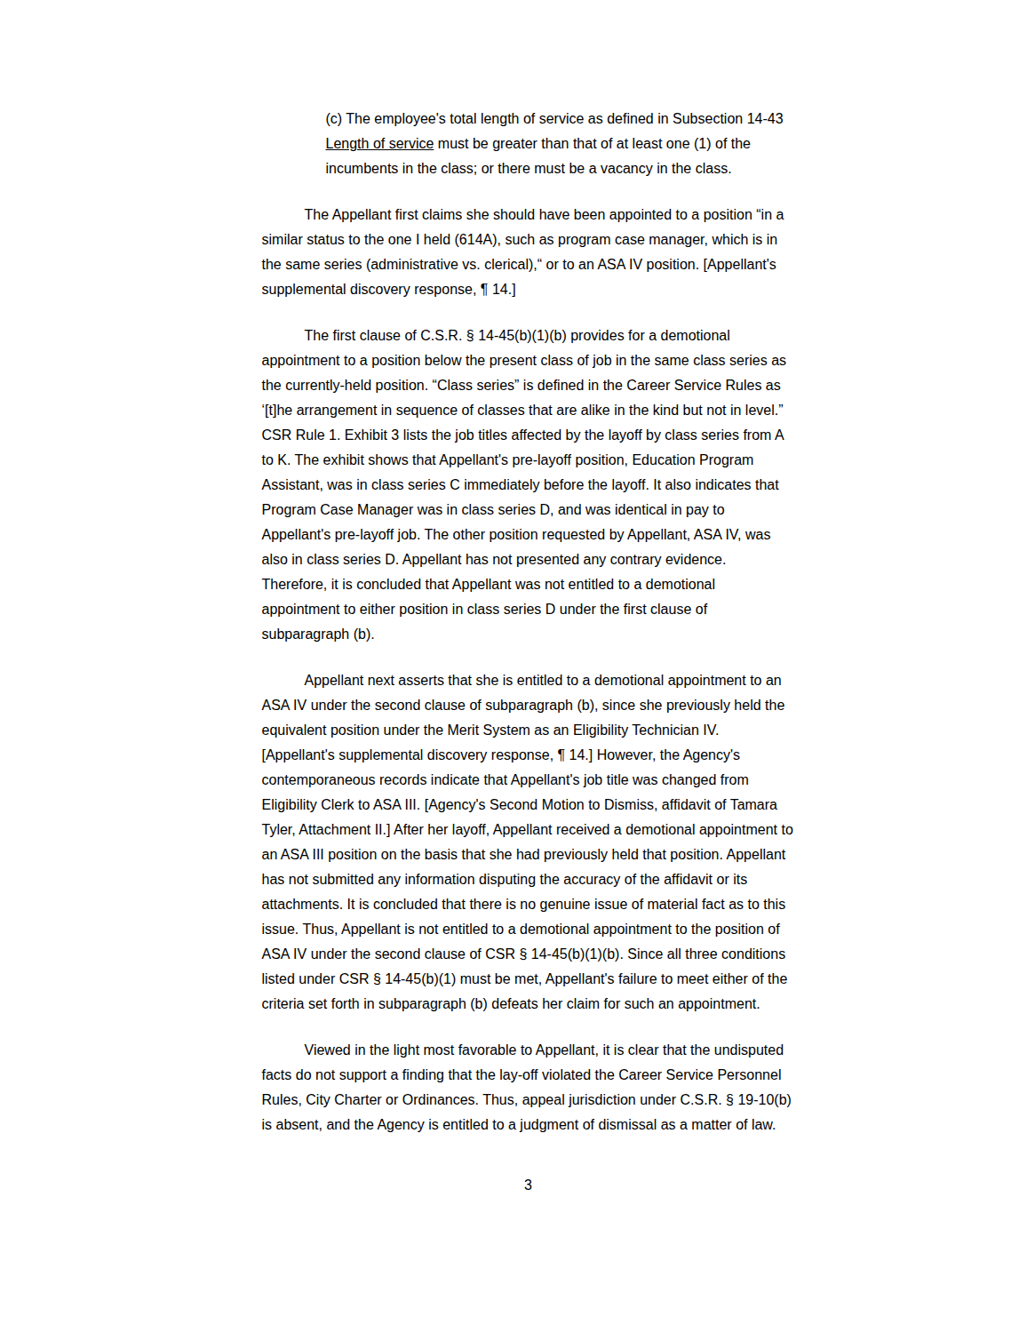(c) The employee's total length of service as defined in Subsection 14-43 Length of service must be greater than that of at least one (1) of the incumbents in the class; or there must be a vacancy in the class.
The Appellant first claims she should have been appointed to a position “in a similar status to the one I held (614A), such as program case manager, which is in the same series (administrative vs. clerical),“ or to an ASA IV position. [Appellant's supplemental discovery response, ¶ 14.]
The first clause of C.S.R. § 14-45(b)(1)(b) provides for a demotional appointment to a position below the present class of job in the same class series as the currently-held position. “Class series” is defined in the Career Service Rules as ‘[t]he arrangement in sequence of classes that are alike in the kind but not in level.” CSR Rule 1. Exhibit 3 lists the job titles affected by the layoff by class series from A to K. The exhibit shows that Appellant's pre-layoff position, Education Program Assistant, was in class series C immediately before the layoff. It also indicates that Program Case Manager was in class series D, and was identical in pay to Appellant's pre-layoff job. The other position requested by Appellant, ASA IV, was also in class series D. Appellant has not presented any contrary evidence. Therefore, it is concluded that Appellant was not entitled to a demotional appointment to either position in class series D under the first clause of subparagraph (b).
Appellant next asserts that she is entitled to a demotional appointment to an ASA IV under the second clause of subparagraph (b), since she previously held the equivalent position under the Merit System as an Eligibility Technician IV. [Appellant's supplemental discovery response, ¶ 14.] However, the Agency's contemporaneous records indicate that Appellant's job title was changed from Eligibility Clerk to ASA III. [Agency's Second Motion to Dismiss, affidavit of Tamara Tyler, Attachment II.] After her layoff, Appellant received a demotional appointment to an ASA III position on the basis that she had previously held that position. Appellant has not submitted any information disputing the accuracy of the affidavit or its attachments. It is concluded that there is no genuine issue of material fact as to this issue. Thus, Appellant is not entitled to a demotional appointment to the position of ASA IV under the second clause of CSR § 14-45(b)(1)(b). Since all three conditions listed under CSR § 14-45(b)(1) must be met, Appellant's failure to meet either of the criteria set forth in subparagraph (b) defeats her claim for such an appointment.
Viewed in the light most favorable to Appellant, it is clear that the undisputed facts do not support a finding that the lay-off violated the Career Service Personnel Rules, City Charter or Ordinances. Thus, appeal jurisdiction under C.S.R. § 19-10(b) is absent, and the Agency is entitled to a judgment of dismissal as a matter of law.
3